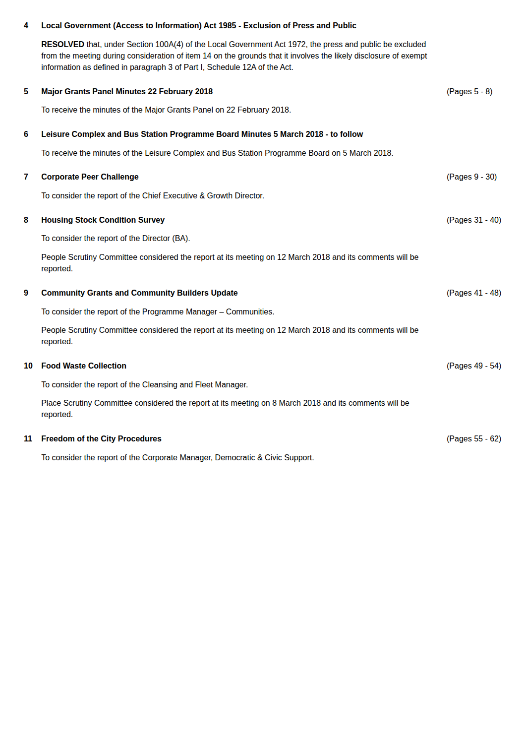4
Local Government (Access to Information) Act 1985 - Exclusion of Press and Public
RESOLVED that, under Section 100A(4) of the Local Government Act 1972, the press and public be excluded from the meeting during consideration of item 14 on the grounds that it involves the likely disclosure of exempt information as defined in paragraph 3 of Part I, Schedule 12A of the Act.
5
Major Grants Panel Minutes 22 February 2018
To receive the minutes of the Major Grants Panel on 22 February 2018.
(Pages 5 - 8)
6
Leisure Complex and Bus Station Programme Board Minutes 5 March 2018 - to follow
To receive the minutes of the Leisure Complex and Bus Station Programme Board on 5 March 2018.
7
Corporate Peer Challenge
To consider the report of the Chief Executive & Growth Director.
(Pages 9 - 30)
8
Housing Stock Condition Survey
To consider the report of the Director (BA).
People Scrutiny Committee considered the report at its meeting on 12 March 2018 and its comments will be reported.
(Pages 31 - 40)
9
Community Grants and Community Builders Update
To consider the report of the Programme Manager – Communities.
People Scrutiny Committee considered the report at its meeting on 12 March 2018 and its comments will be reported.
(Pages 41 - 48)
10
Food Waste Collection
To consider the report of the Cleansing and Fleet Manager.
Place Scrutiny Committee considered the report at its meeting on 8 March 2018 and its comments will be reported.
(Pages 49 - 54)
11
Freedom of the City Procedures
To consider the report of the Corporate Manager, Democratic & Civic Support.
(Pages 55 - 62)